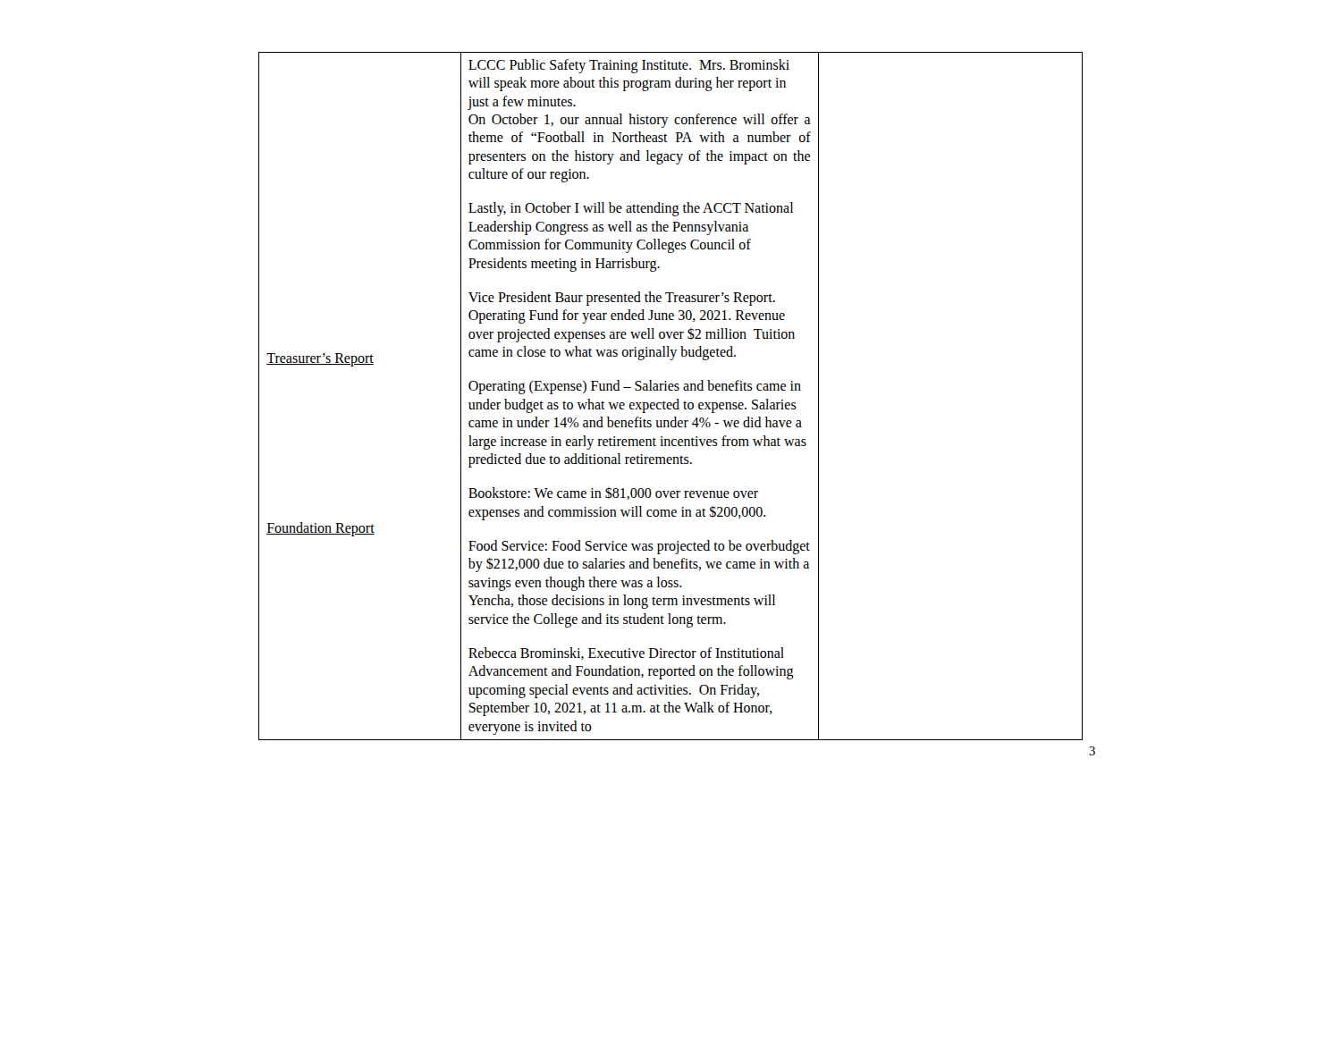| Treasurer’s Report Foundation Report | LCCC Public Safety Training Institute. Mrs. Brominski will speak more about this program during her report in just a few minutes. On October 1, our annual history conference will offer a theme of “Football in Northeast PA with a number of presenters on the history and legacy of the impact on the culture of our region. Lastly, in October I will be attending the ACCT National Leadership Congress as well as the Pennsylvania Commission for Community Colleges Council of Presidents meeting in Harrisburg. Vice President Baur presented the Treasurer’s Report. Operating Fund for year ended June 30, 2021. Revenue over projected expenses are well over $2 million Tuition came in close to what was originally budgeted. Operating (Expense) Fund – Salaries and benefits came in under budget as to what we expected to expense. Salaries came in under 14% and benefits under 4% - we did have a large increase in early retirement incentives from what was predicted due to additional retirements. Bookstore: We came in $81,000 over revenue over expenses and commission will come in at $200,000. Food Service: Food Service was projected to be overbudget by $212,000 due to salaries and benefits, we came in with a savings even though there was a loss. Yencha, those decisions in long term investments will service the College and its student long term. Rebecca Brominski, Executive Director of Institutional Advancement and Foundation, reported on the following upcoming special events and activities. On Friday, September 10, 2021, at 11 a.m. at the Walk of Honor, everyone is invited to | |
3